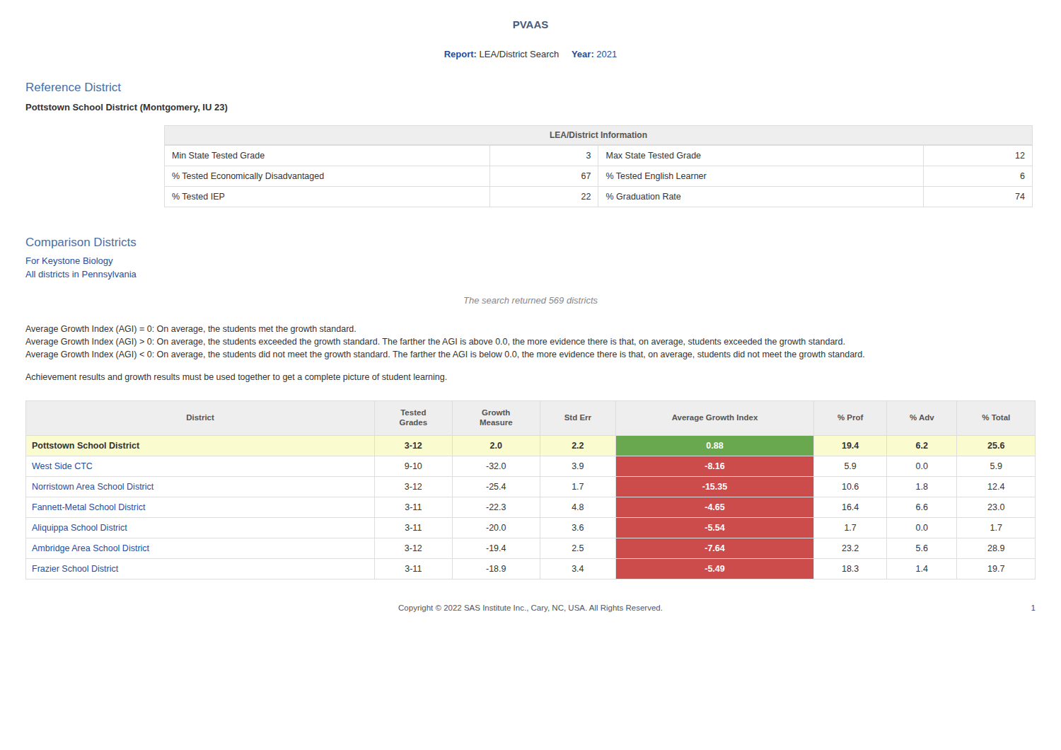PVAAS
Report: LEA/District Search Year: 2021
Reference District
Pottstown School District (Montgomery, IU 23)
LEA/District Information
| Min State Tested Grade | 3 | Max State Tested Grade | 12 |
| % Tested Economically Disadvantaged | 67 | % Tested English Learner | 6 |
| % Tested IEP | 22 | % Graduation Rate | 74 |
Comparison Districts
For Keystone Biology
All districts in Pennsylvania
The search returned 569 districts
Average Growth Index (AGI) = 0: On average, the students met the growth standard.
Average Growth Index (AGI) > 0: On average, the students exceeded the growth standard. The farther the AGI is above 0.0, the more evidence there is that, on average, students exceeded the growth standard.
Average Growth Index (AGI) < 0: On average, the students did not meet the growth standard. The farther the AGI is below 0.0, the more evidence there is that, on average, students did not meet the growth standard.
Achievement results and growth results must be used together to get a complete picture of student learning.
| District | Tested Grades | Growth Measure | Std Err | Average Growth Index | % Prof | % Adv | % Total |
| --- | --- | --- | --- | --- | --- | --- | --- |
| Pottstown School District | 3-12 | 2.0 | 2.2 | 0.88 | 19.4 | 6.2 | 25.6 |
| West Side CTC | 9-10 | -32.0 | 3.9 | -8.16 | 5.9 | 0.0 | 5.9 |
| Norristown Area School District | 3-12 | -25.4 | 1.7 | -15.35 | 10.6 | 1.8 | 12.4 |
| Fannett-Metal School District | 3-11 | -22.3 | 4.8 | -4.65 | 16.4 | 6.6 | 23.0 |
| Aliquippa School District | 3-11 | -20.0 | 3.6 | -5.54 | 1.7 | 0.0 | 1.7 |
| Ambridge Area School District | 3-12 | -19.4 | 2.5 | -7.64 | 23.2 | 5.6 | 28.9 |
| Frazier School District | 3-11 | -18.9 | 3.4 | -5.49 | 18.3 | 1.4 | 19.7 |
Copyright © 2022 SAS Institute Inc., Cary, NC, USA. All Rights Reserved. 1